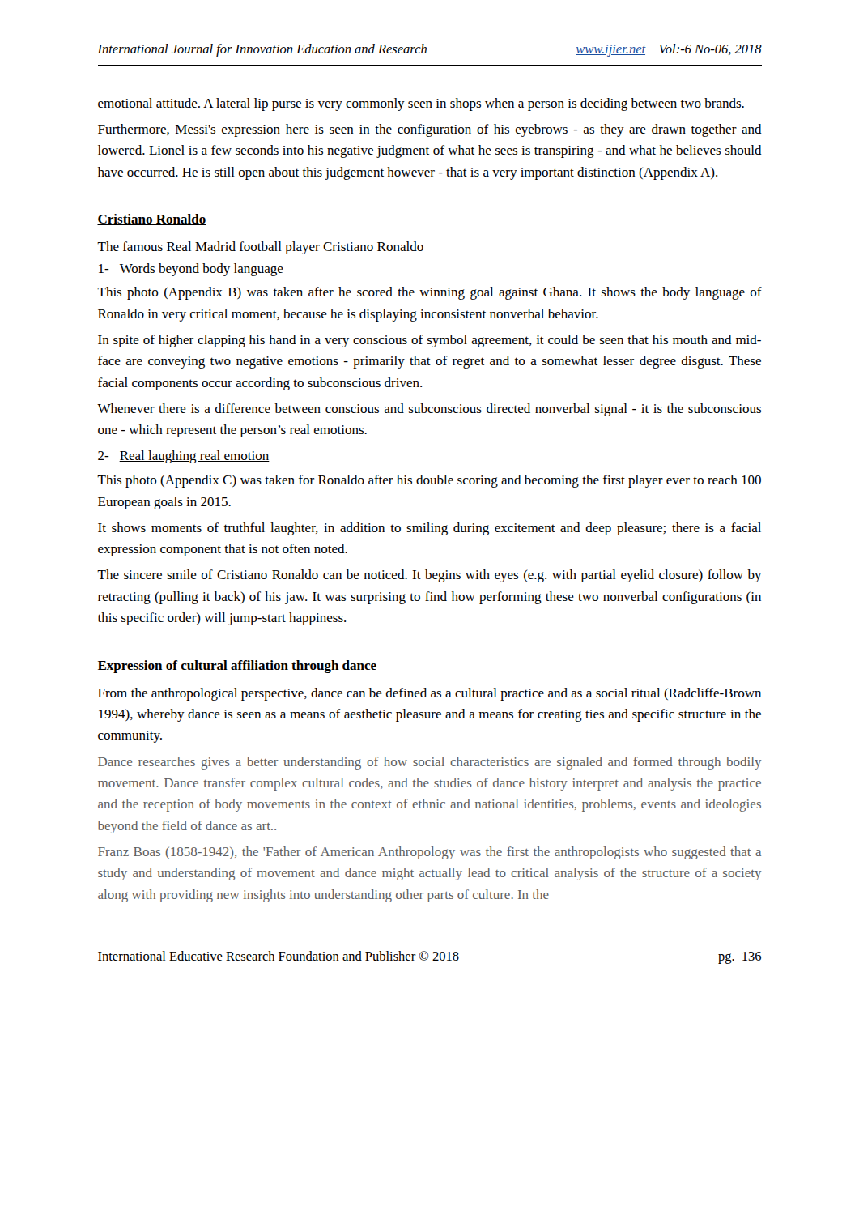International Journal for Innovation Education and Research www.ijier.net Vol:-6 No-06, 2018
emotional attitude. A lateral lip purse is very commonly seen in shops when a person is deciding between two brands.
Furthermore, Messi's expression here is seen in the configuration of his eyebrows - as they are drawn together and lowered. Lionel is a few seconds into his negative judgment of what he sees is transpiring - and what he believes should have occurred. He is still open about this judgement however - that is a very important distinction (Appendix A).
Cristiano Ronaldo
The famous Real Madrid football player Cristiano Ronaldo
1-Words beyond body language
This photo (Appendix B) was taken after he scored the winning goal against Ghana. It shows the body language of Ronaldo in very critical moment, because he is displaying inconsistent nonverbal behavior.
In spite of higher clapping his hand in a very conscious of symbol agreement, it could be seen that his mouth and mid-face are conveying two negative emotions - primarily that of regret and to a somewhat lesser degree disgust. These facial components occur according to subconscious driven.
Whenever there is a difference between conscious and subconscious directed nonverbal signal - it is the subconscious one - which represent the person’s real emotions.
2-Real laughing real emotion
This photo (Appendix C) was taken for Ronaldo after his double scoring and becoming the first player ever to reach 100 European goals in 2015.
It shows moments of truthful laughter, in addition to smiling during excitement and deep pleasure; there is a facial expression component that is not often noted.
The sincere smile of Cristiano Ronaldo can be noticed. It begins with eyes (e.g. with partial eyelid closure) follow by retracting (pulling it back) of his jaw. It was surprising to find how performing these two nonverbal configurations (in this specific order) will jump-start happiness.
Expression of cultural affiliation through dance
From the anthropological perspective, dance can be defined as a cultural practice and as a social ritual (Radcliffe-Brown 1994), whereby dance is seen as a means of aesthetic pleasure and a means for creating ties and specific structure in the community.
Dance researches gives a better understanding of how social characteristics are signaled and formed through bodily movement. Dance transfer complex cultural codes, and the studies of dance history interpret and analysis the practice and the reception of body movements in the context of ethnic and national identities, problems, events and ideologies beyond the field of dance as art..
Franz Boas (1858-1942), the 'Father of American Anthropology was the first the anthropologists who suggested that a study and understanding of movement and dance might actually lead to critical analysis of the structure of a society along with providing new insights into understanding other parts of culture. In the
International Educative Research Foundation and Publisher © 2018 pg. 136